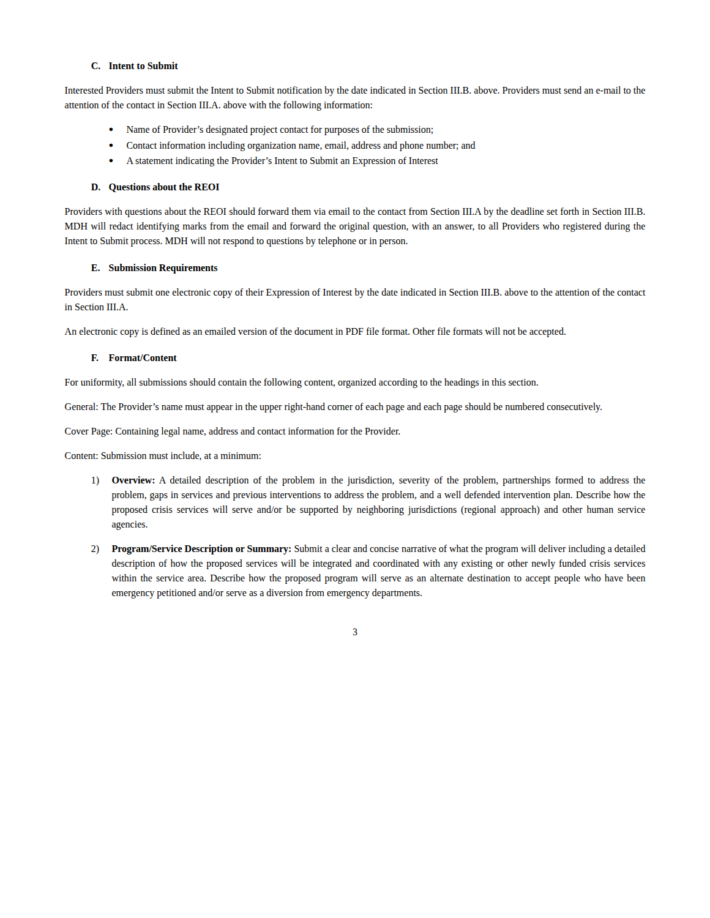C. Intent to Submit
Interested Providers must submit the Intent to Submit notification by the date indicated in Section III.B. above. Providers must send an e-mail to the attention of the contact in Section III.A. above with the following information:
Name of Provider’s designated project contact for purposes of the submission;
Contact information including organization name, email, address and phone number; and
A statement indicating the Provider’s Intent to Submit an Expression of Interest
D. Questions about the REOI
Providers with questions about the REOI should forward them via email to the contact from Section III.A by the deadline set forth in Section III.B. MDH will redact identifying marks from the email and forward the original question, with an answer, to all Providers who registered during the Intent to Submit process. MDH will not respond to questions by telephone or in person.
E. Submission Requirements
Providers must submit one electronic copy of their Expression of Interest by the date indicated in Section III.B. above to the attention of the contact in Section III.A.
An electronic copy is defined as an emailed version of the document in PDF file format. Other file formats will not be accepted.
F. Format/Content
For uniformity, all submissions should contain the following content, organized according to the headings in this section.
General: The Provider’s name must appear in the upper right-hand corner of each page and each page should be numbered consecutively.
Cover Page: Containing legal name, address and contact information for the Provider.
Content: Submission must include, at a minimum:
Overview: A detailed description of the problem in the jurisdiction, severity of the problem, partnerships formed to address the problem, gaps in services and previous interventions to address the problem, and a well defended intervention plan. Describe how the proposed crisis services will serve and/or be supported by neighboring jurisdictions (regional approach) and other human service agencies.
Program/Service Description or Summary: Submit a clear and concise narrative of what the program will deliver including a detailed description of how the proposed services will be integrated and coordinated with any existing or other newly funded crisis services within the service area. Describe how the proposed program will serve as an alternate destination to accept people who have been emergency petitioned and/or serve as a diversion from emergency departments.
3